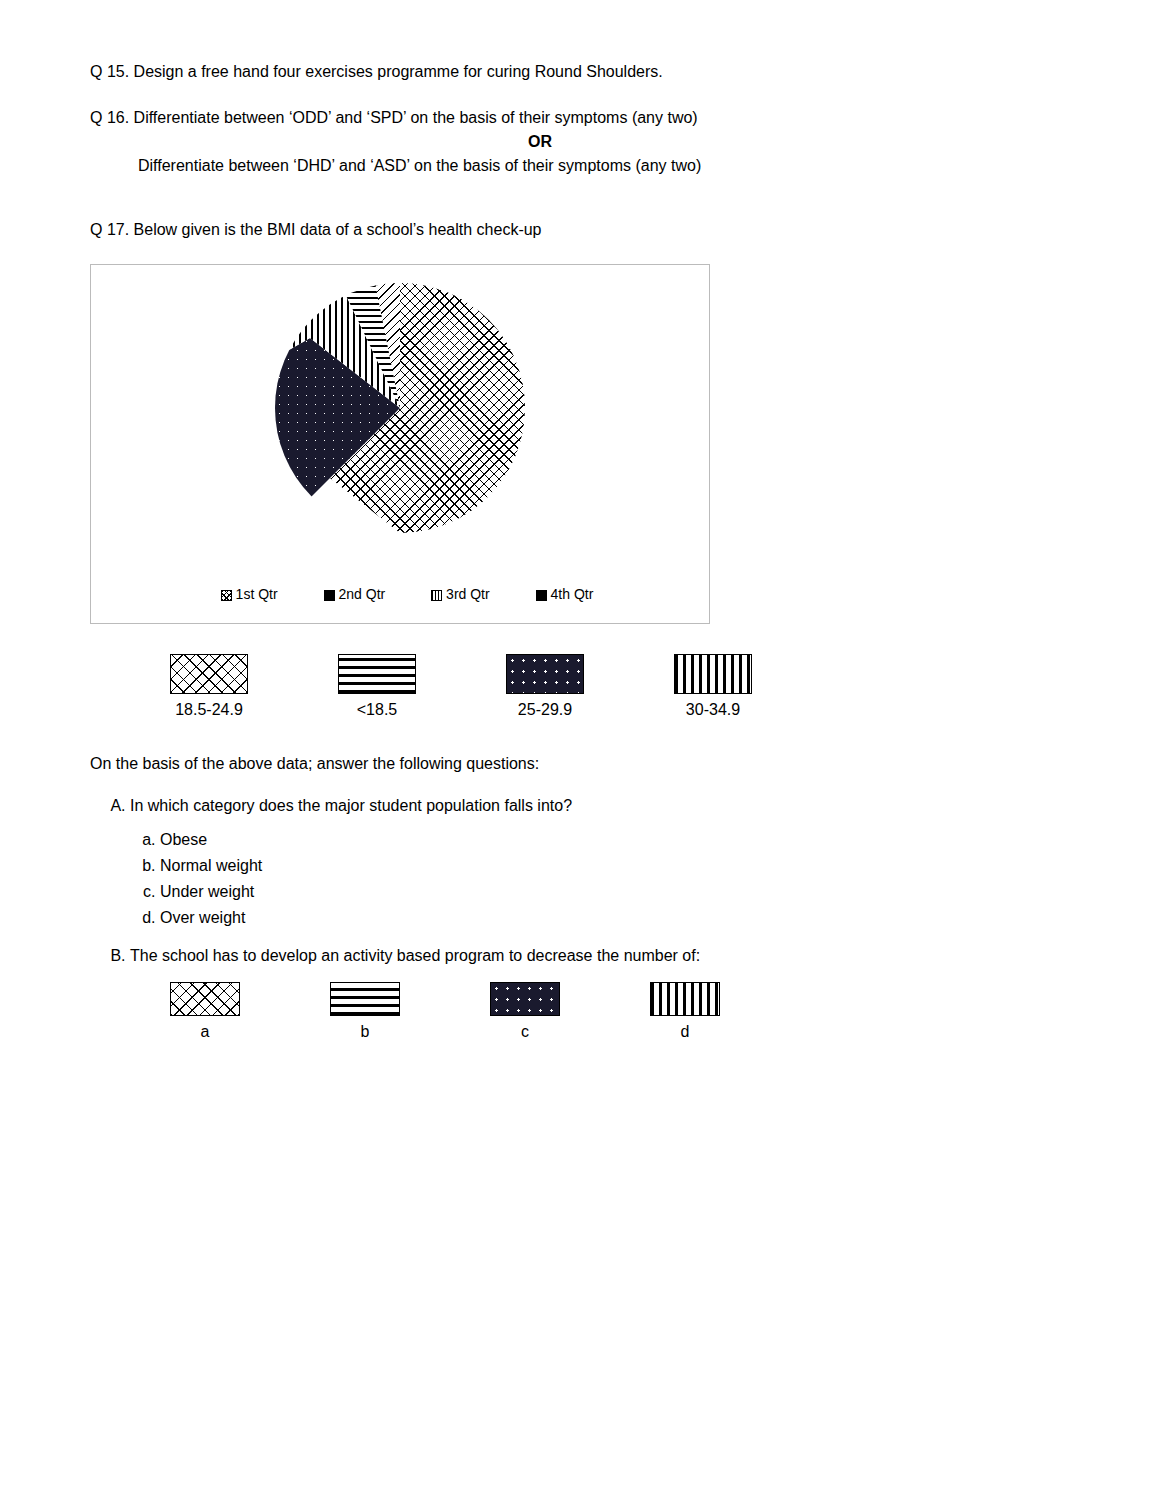Q 15. Design a free hand four exercises programme for curing Round Shoulders.
Q 16. Differentiate between ‘ODD’ and ‘SPD’ on the basis of their symptoms (any two)
OR
Differentiate between ‘DHD’ and ‘ASD’ on the basis of their symptoms (any two)
Q 17. Below given is the BMI data of a school’s health check-up
1st Qtr 2nd Qtr 3rd Qtr 4th Qtr
18.5-24.9 <18.5 25-29.9 30-34.9
On the basis of the above data; answer the following questions:
In which category does the major student population falls into?
Obese
Normal weight
Under weight
Over weight
The school has to develop an activity based program to decrease the number of:
a b c d